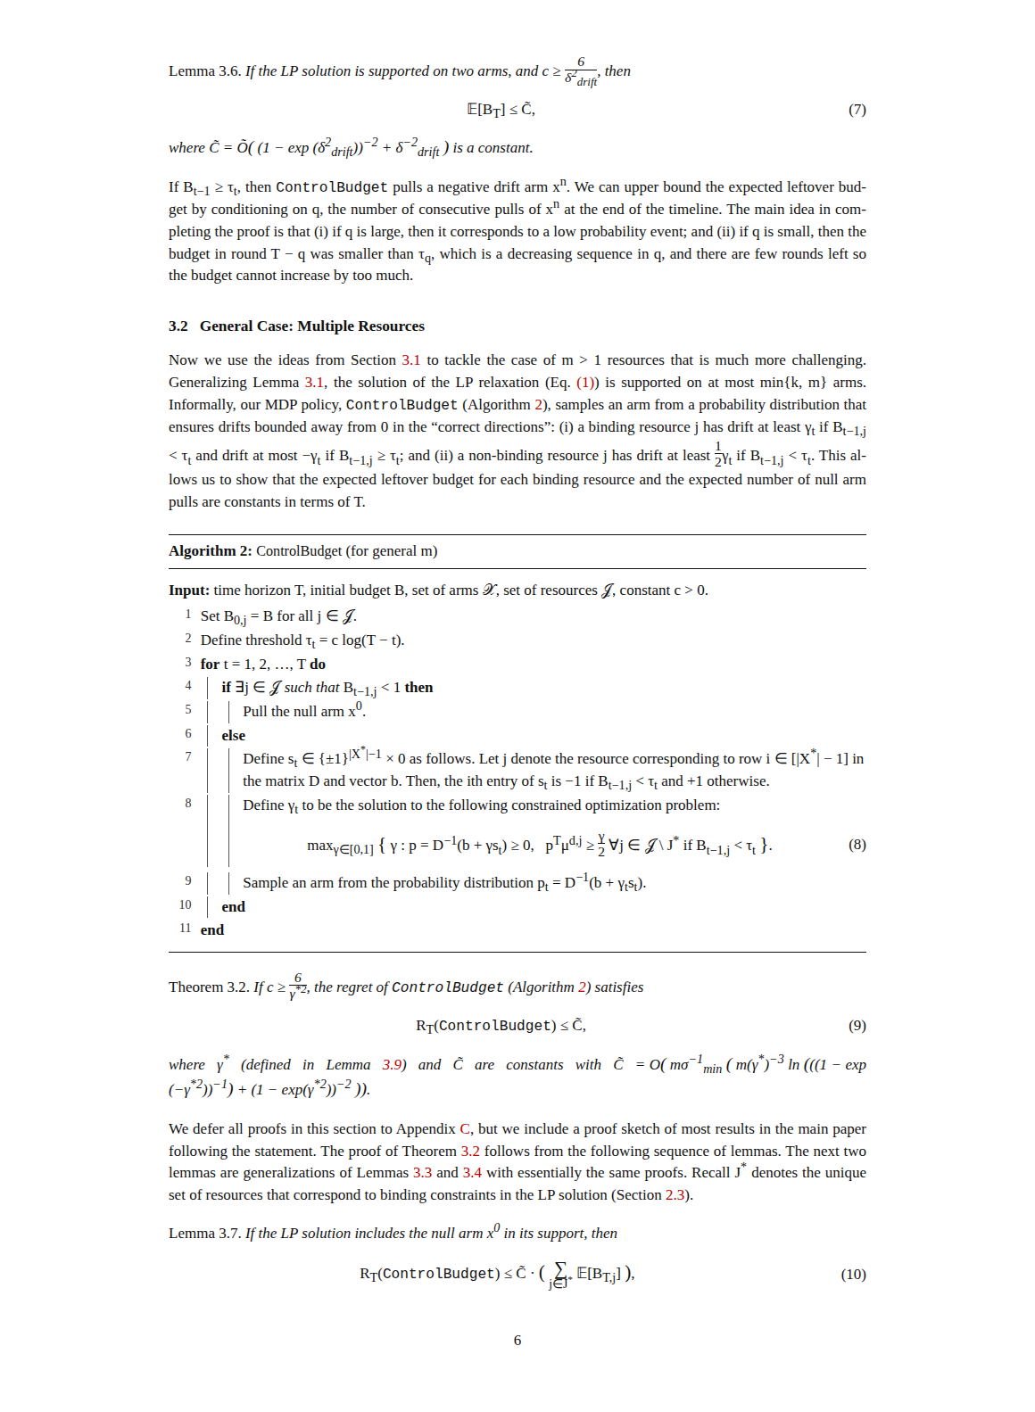Lemma 3.6. If the LP solution is supported on two arms, and c ≥ 6 δ2drift, then
𝔼[BT] ≤ C̃,
(7)
where C̃ = Õ( (1 − exp (δ2drift))−2 + δ−2drift ) is a constant.
If Bt−1 ≥ τt, then ControlBudget pulls a negative drift arm xn. We can upper bound the expected leftover budget by conditioning on q, the number of consecutive pulls of xn at the end of the timeline. The main idea in completing the proof is that (i) if q is large, then it corresponds to a low probability event; and (ii) if q is small, then the budget in round T − q was smaller than τq, which is a decreasing sequence in q, and there are few rounds left so the budget cannot increase by too much.
3.2 General Case: Multiple Resources
Now we use the ideas from Section 3.1 to tackle the case of m > 1 resources that is much more challenging. Generalizing Lemma 3.1, the solution of the LP relaxation (Eq. (1)) is supported on at most min{k, m} arms. Informally, our MDP policy, ControlBudget (Algorithm 2), samples an arm from a probability distribution that ensures drifts bounded away from 0 in the “correct directions”: (i) a binding resource j has drift at least γt if Bt−1,j < τt and drift at most −γt if Bt−1,j ≥ τt; and (ii) a non-binding resource j has drift at least 12γt if Bt−1,j < τt. This allows us to show that the expected leftover budget for each binding resource and the expected number of null arm pulls are constants in terms of T.
Algorithm 2: ControlBudget (for general m)
Input: time horizon T, initial budget B, set of arms 𝒳, set of resources 𝒥, constant c > 0.
Set B0,j = B for all j ∈ 𝒥.
Define threshold τt = c log(T − t).
for t = 1, 2, …, T do
if ∃j ∈ 𝒥 such that Bt−1,j < 1 then
Pull the null arm x0.
else
Define st ∈ {±1}|X*|−1 × 0 as follows. Let j denote the resource corresponding to row i ∈ [|X*| − 1] in the matrix D and vector b. Then, the ith entry of st is −1 if Bt−1,j < τt and +1 otherwise.
Define γt to be the solution to the following constrained optimization problem:
maxγ∈[0,1] { γ : p = D−1(b + γst) ≥ 0, pTμd,j ≥ γ 2 ∀j ∈ 𝒥 \ J* if Bt−1,j < τt }.
(8)
Sample an arm from the probability distribution pt = D−1(b + γtst).
end
end
Theorem 3.2. If c ≥ 6 γ*2, the regret of ControlBudget (Algorithm 2) satisfies
RT(ControlBudget) ≤ C̃,
(9)
where γ* (defined in Lemma 3.9) and C̃ are constants with C̃ = O( mσ−1min ( m(γ*)−3 ln (((1 − exp (−γ*2))−1) + (1 − exp(γ*2))−2 )).
We defer all proofs in this section to Appendix C, but we include a proof sketch of most results in the main paper following the statement. The proof of Theorem 3.2 follows from the following sequence of lemmas. The next two lemmas are generalizations of Lemmas 3.3 and 3.4 with essentially the same proofs. Recall J* denotes the unique set of resources that correspond to binding constraints in the LP solution (Section 2.3).
Lemma 3.7. If the LP solution includes the null arm x0 in its support, then
RT(ControlBudget) ≤ C̃ · ( ∑ j∈J* 𝔼[BT,j] ),
(10)
6